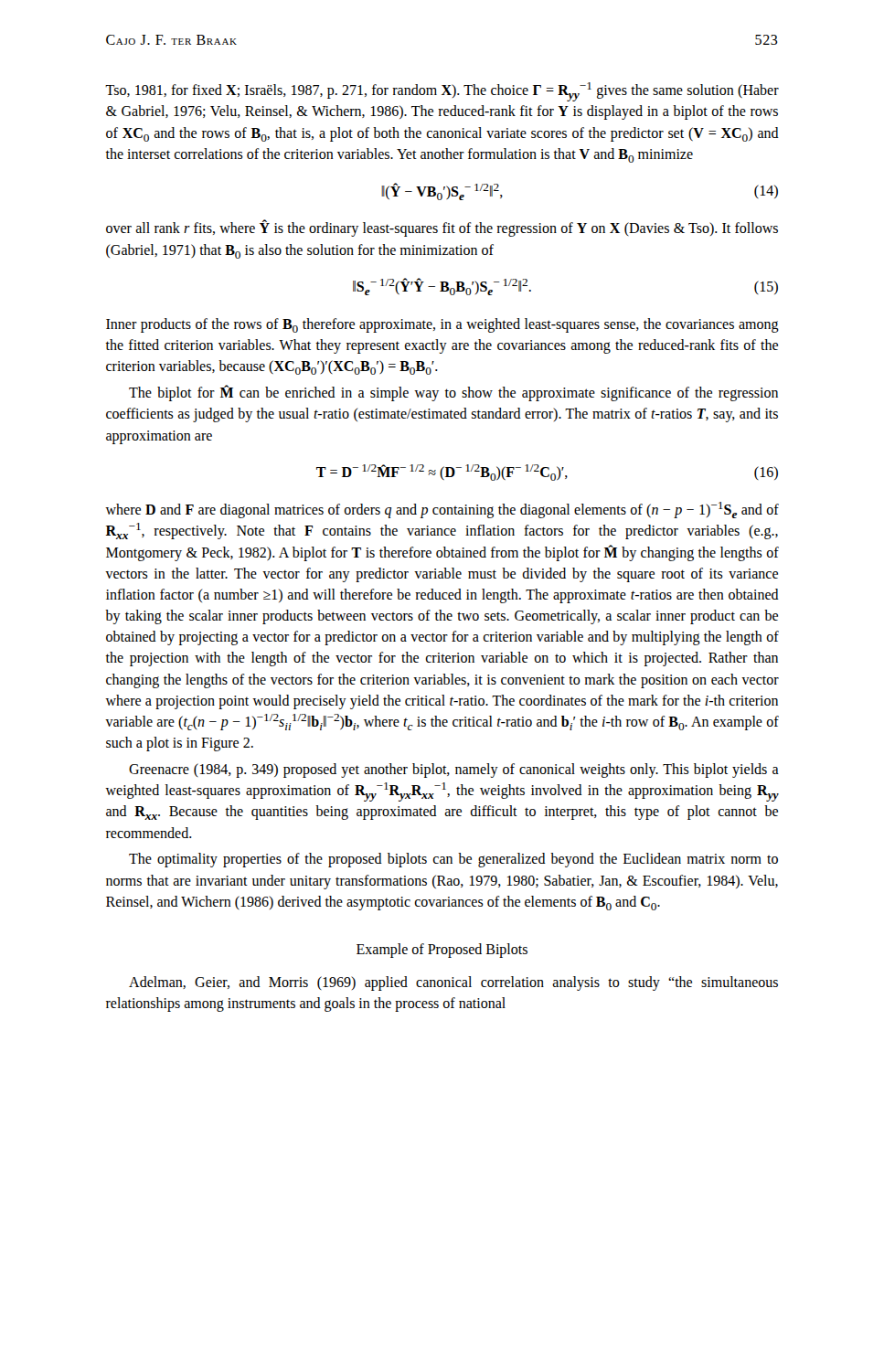Cajo J. F. ter Braak 523
Tso, 1981, for fixed X; Israëls, 1987, p. 271, for random X). The choice Γ = Ryy−1 gives the same solution (Haber & Gabriel, 1976; Velu, Reinsel, & Wichern, 1986). The reduced-rank fit for Y is displayed in a biplot of the rows of XC0 and the rows of B0, that is, a plot of both the canonical variate scores of the predictor set (V = XC0) and the interset correlations of the criterion variables. Yet another formulation is that V and B0 minimize
‖(Ŷ − VB0′)Se− 1/2‖2, (14)
over all rank r fits, where Ŷ is the ordinary least-squares fit of the regression of Y on X (Davies & Tso). It follows (Gabriel, 1971) that B0 is also the solution for the minimization of
‖Se− 1/2(Ŷ′Ŷ − B0B0′)Se− 1/2‖2. (15)
Inner products of the rows of B0 therefore approximate, in a weighted least-squares sense, the covariances among the fitted criterion variables. What they represent exactly are the covariances among the reduced-rank fits of the criterion variables, because (XC0B0′)′(XC0B0′) = B0B0′.
The biplot for M̂ can be enriched in a simple way to show the approximate significance of the regression coefficients as judged by the usual t-ratio (estimate/estimated standard error). The matrix of t-ratios T, say, and its approximation are
T = D− 1/2M̂F− 1/2 ≈ (D− 1/2B0)(F− 1/2C0)′, (16)
where D and F are diagonal matrices of orders q and p containing the diagonal elements of (n − p − 1)−1Se and of Rxx−1, respectively. Note that F contains the variance inflation factors for the predictor variables (e.g., Montgomery & Peck, 1982). A biplot for T is therefore obtained from the biplot for M̂ by changing the lengths of vectors in the latter. The vector for any predictor variable must be divided by the square root of its variance inflation factor (a number ≥1) and will therefore be reduced in length. The approximate t-ratios are then obtained by taking the scalar inner products between vectors of the two sets. Geometrically, a scalar inner product can be obtained by projecting a vector for a predictor on a vector for a criterion variable and by multiplying the length of the projection with the length of the vector for the criterion variable on to which it is projected. Rather than changing the lengths of the vectors for the criterion variables, it is convenient to mark the position on each vector where a projection point would precisely yield the critical t-ratio. The coordinates of the mark for the i-th criterion variable are (tc(n − p − 1)−1/2sii1/2‖bi‖−2)bi, where tc is the critical t-ratio and bi′ the i-th row of B0. An example of such a plot is in Figure 2.
Greenacre (1984, p. 349) proposed yet another biplot, namely of canonical weights only. This biplot yields a weighted least-squares approximation of Ryy−1RyxRxx−1, the weights involved in the approximation being Ryy and Rxx. Because the quantities being approximated are difficult to interpret, this type of plot cannot be recommended.
The optimality properties of the proposed biplots can be generalized beyond the Euclidean matrix norm to norms that are invariant under unitary transformations (Rao, 1979, 1980; Sabatier, Jan, & Escoufier, 1984). Velu, Reinsel, and Wichern (1986) derived the asymptotic covariances of the elements of B0 and C0.
Example of Proposed Biplots
Adelman, Geier, and Morris (1969) applied canonical correlation analysis to study “the simultaneous relationships among instruments and goals in the process of national